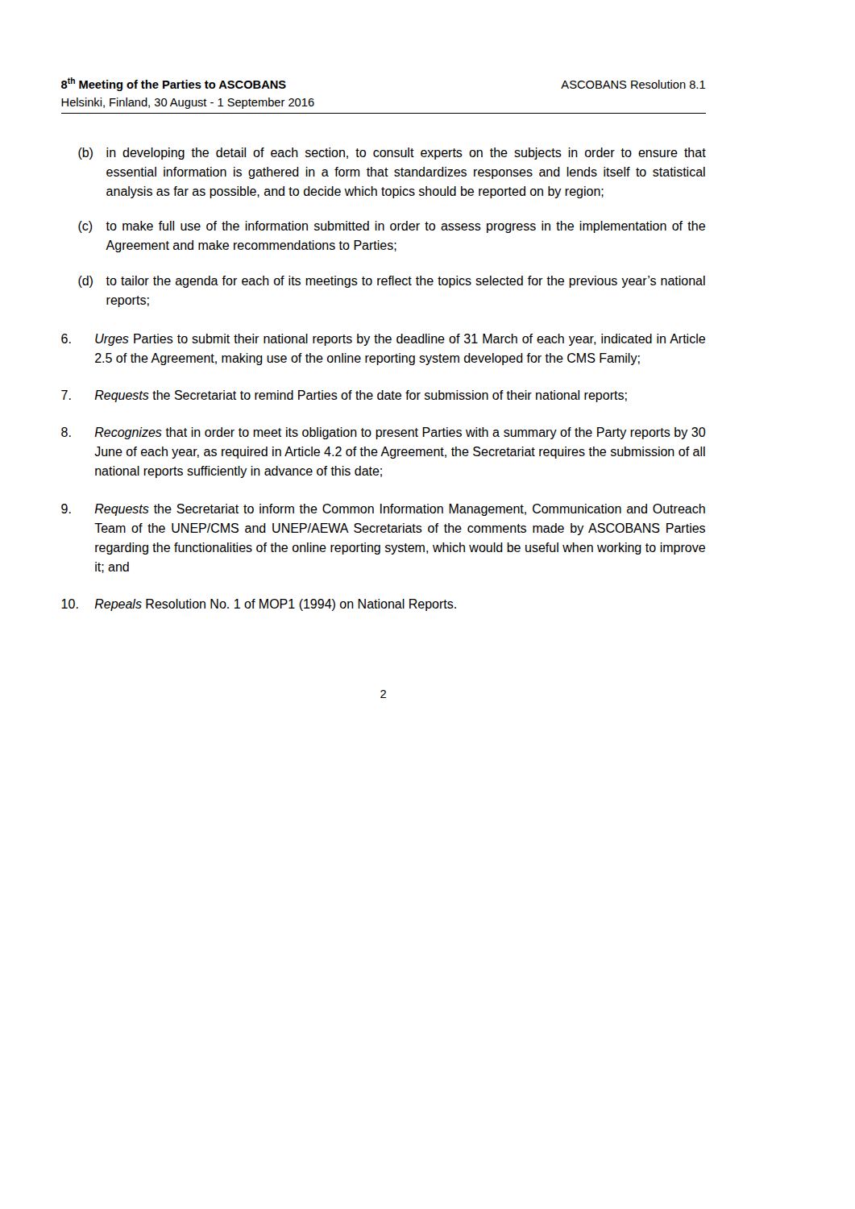8th Meeting of the Parties to ASCOBANS
Helsinki, Finland, 30 August - 1 September 2016
ASCOBANS Resolution 8.1
(b) in developing the detail of each section, to consult experts on the subjects in order to ensure that essential information is gathered in a form that standardizes responses and lends itself to statistical analysis as far as possible, and to decide which topics should be reported on by region;
(c) to make full use of the information submitted in order to assess progress in the implementation of the Agreement and make recommendations to Parties;
(d) to tailor the agenda for each of its meetings to reflect the topics selected for the previous year’s national reports;
6.
Urges Parties to submit their national reports by the deadline of 31 March of each year, indicated in Article 2.5 of the Agreement, making use of the online reporting system developed for the CMS Family;
7.
Requests the Secretariat to remind Parties of the date for submission of their national reports;
8.
Recognizes that in order to meet its obligation to present Parties with a summary of the Party reports by 30 June of each year, as required in Article 4.2 of the Agreement, the Secretariat requires the submission of all national reports sufficiently in advance of this date;
9.
Requests the Secretariat to inform the Common Information Management, Communication and Outreach Team of the UNEP/CMS and UNEP/AEWA Secretariats of the comments made by ASCOBANS Parties regarding the functionalities of the online reporting system, which would be useful when working to improve it; and
10.
Repeals Resolution No. 1 of MOP1 (1994) on National Reports.
2